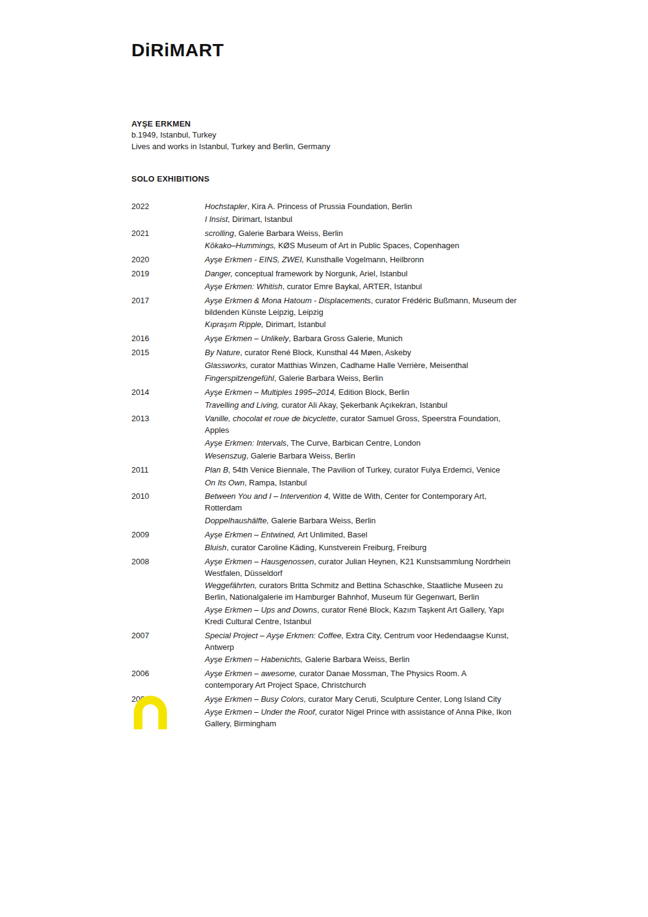Di Ri MART
AYŞE ERKMEN
b.1949, Istanbul, Turkey
Lives and works in Istanbul, Turkey and Berlin, Germany
SOLO EXHIBITIONS
| 2022 | Hochstapler , Kira A. Princess of Prussia Foundation, Berlin I Insist , Dirimart, Istanbul |
| 2021 | scrolling , Galerie Barbara Weiss, Berlin Kōkako–Hummings, KØS Museum of Art in Public Spaces, Copenhagen |
| 2020 | Ayşe Erkmen - EINS, ZWEI, Kunsthalle Vogelmann, Heilbronn |
| 2019 | Danger, conceptual framework by Norgunk, Ariel, Istanbul Ayşe Erkmen: Whitish , curator Emre Baykal, ARTER, Istanbul |
| 2017 | Ayşe Erkmen & Mona Hatoum - Displacements , curator Frédéric Bußmann, Museum der bildenden Künste Leipzig, Leipzig Kıpraşım Ripple, Dirimart, Istanbul |
| 2016 | Ayşe Erkmen – Unlikely , Barbara Gross Galerie, Munich |
| 2015 | By Nature , curator René Block, Kunsthal 44 Møen, Askeby Glassworks, curator Matthias Winzen, Cadhame Halle Verrière, Meisenthal Fingerspitzengefühl , Galerie Barbara Weiss, Berlin |
| 2014 | Ayşe Erkmen – Multiples 1995–2014, Edition Block, Berlin Travelling and Living, curator Ali Akay, Şekerbank Açıkekran, Istanbul |
| 2013 | Vanille, chocolat et roue de bicyclette , curator Samuel Gross, Speerstra Foundation, Apples Ayşe Erkmen: Intervals , The Curve, Barbican Centre, London Wesenszug , Galerie Barbara Weiss, Berlin |
| 2011 | Plan B , 54th Venice Biennale, The Pavilion of Turkey, curator Fulya Erdemci, Venice On Its Own , Rampa, Istanbul |
| 2010 | Between You and I – Intervention 4, Witte de With, Center for Contemporary Art, Rotterdam Doppelhaushälfte, Galerie Barbara Weiss, Berlin |
| 2009 | Ayşe Erkmen – Entwined, Art Unlimited, Basel Bluish , curator Caroline Käding, Kunstverein Freiburg, Freiburg |
| 2008 | Ayşe Erkmen – Hausgenossen , curator Julian Heynen, K21 Kunstsammlung Nordrhein Westfalen, Düsseldorf Weggefährten, curators Britta Schmitz and Bettina Schaschke, Staatliche Museen zu Berlin, Nationalgalerie im Hamburger Bahnhof, Museum für Gegenwart, Berlin Ayşe Erkmen – Ups and Downs , curator René Block, Kazım Taşkent Art Gallery, Yapı Kredi Cultural Centre, Istanbul |
| 2007 | Special Project – Ayşe Erkmen: Coffee, Extra City, Centrum voor Hedendaagse Kunst, Antwerp Ayşe Erkmen – Habenichts, Galerie Barbara Weiss, Berlin |
| 2006 | Ayşe Erkmen – awesome, curator Danae Mossman, The Physics Room. A contemporary Art Project Space, Christchurch |
| 2005 | Ayşe Erkmen – Busy Colors , curator Mary Ceruti, Sculpture Center, Long Island City Ayşe Erkmen – Under the Roof , curator Nigel Prince with assistance of Anna Pike, Ikon Gallery, Birmingham |